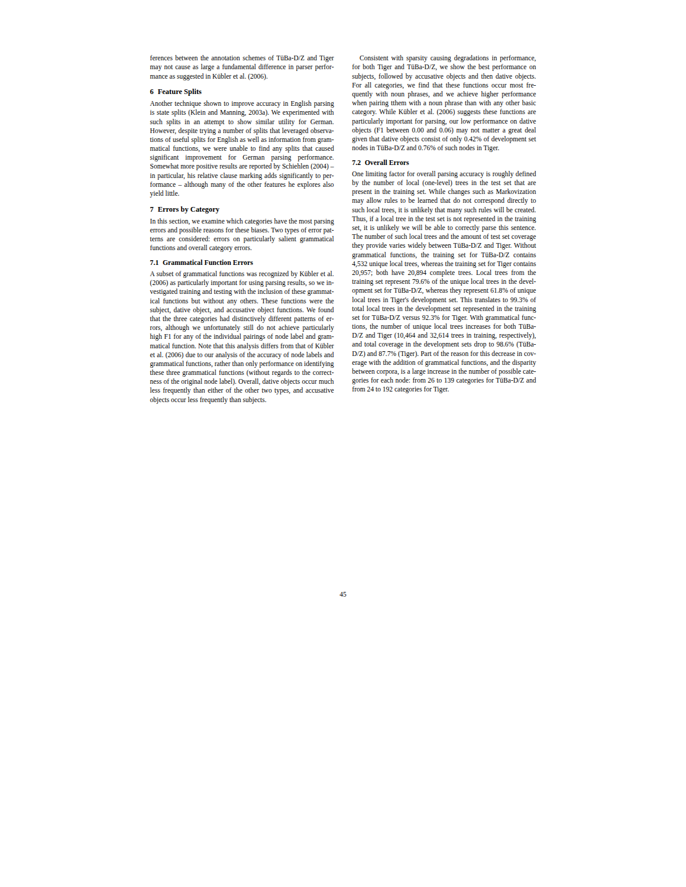ferences between the annotation schemes of TüBa-D/Z and Tiger may not cause as large a fundamental difference in parser performance as suggested in Kübler et al. (2006).
6 Feature Splits
Another technique shown to improve accuracy in English parsing is state splits (Klein and Manning, 2003a). We experimented with such splits in an attempt to show similar utility for German. However, despite trying a number of splits that leveraged observations of useful splits for English as well as information from grammatical functions, we were unable to find any splits that caused significant improvement for German parsing performance. Somewhat more positive results are reported by Schiehlen (2004) – in particular, his relative clause marking adds significantly to performance – although many of the other features he explores also yield little.
7 Errors by Category
In this section, we examine which categories have the most parsing errors and possible reasons for these biases. Two types of error patterns are considered: errors on particularly salient grammatical functions and overall category errors.
7.1 Grammatical Function Errors
A subset of grammatical functions was recognized by Kübler et al. (2006) as particularly important for using parsing results, so we investigated training and testing with the inclusion of these grammatical functions but without any others. These functions were the subject, dative object, and accusative object functions. We found that the three categories had distinctively different patterns of errors, although we unfortunately still do not achieve particularly high F1 for any of the individual pairings of node label and grammatical function. Note that this analysis differs from that of Kübler et al. (2006) due to our analysis of the accuracy of node labels and grammatical functions, rather than only performance on identifying these three grammatical functions (without regards to the correctness of the original node label). Overall, dative objects occur much less frequently than either of the other two types, and accusative objects occur less frequently than subjects.
Consistent with sparsity causing degradations in performance, for both Tiger and TüBa-D/Z, we show the best performance on subjects, followed by accusative objects and then dative objects. For all categories, we find that these functions occur most frequently with noun phrases, and we achieve higher performance when pairing tthem with a noun phrase than with any other basic category. While Kübler et al. (2006) suggests these functions are particularly important for parsing, our low performance on dative objects (F1 between 0.00 and 0.06) may not matter a great deal given that dative objects consist of only 0.42% of development set nodes in TüBa-D/Z and 0.76% of such nodes in Tiger.
7.2 Overall Errors
One limiting factor for overall parsing accuracy is roughly defined by the number of local (one-level) trees in the test set that are present in the training set. While changes such as Markovization may allow rules to be learned that do not correspond directly to such local trees, it is unlikely that many such rules will be created. Thus, if a local tree in the test set is not represented in the training set, it is unlikely we will be able to correctly parse this sentence. The number of such local trees and the amount of test set coverage they provide varies widely between TüBa-D/Z and Tiger. Without grammatical functions, the training set for TüBa-D/Z contains 4,532 unique local trees, whereas the training set for Tiger contains 20,957; both have 20,894 complete trees. Local trees from the training set represent 79.6% of the unique local trees in the development set for TüBa-D/Z, whereas they represent 61.8% of unique local trees in Tiger's development set. This translates to 99.3% of total local trees in the development set represented in the training set for TüBa-D/Z versus 92.3% for Tiger. With grammatical functions, the number of unique local trees increases for both TüBa-D/Z and Tiger (10,464 and 32,614 trees in training, respectively), and total coverage in the development sets drop to 98.6% (TüBa-D/Z) and 87.7% (Tiger). Part of the reason for this decrease in coverage with the addition of grammatical functions, and the disparity between corpora, is a large increase in the number of possible categories for each node: from 26 to 139 categories for TüBa-D/Z and from 24 to 192 categories for Tiger.
45